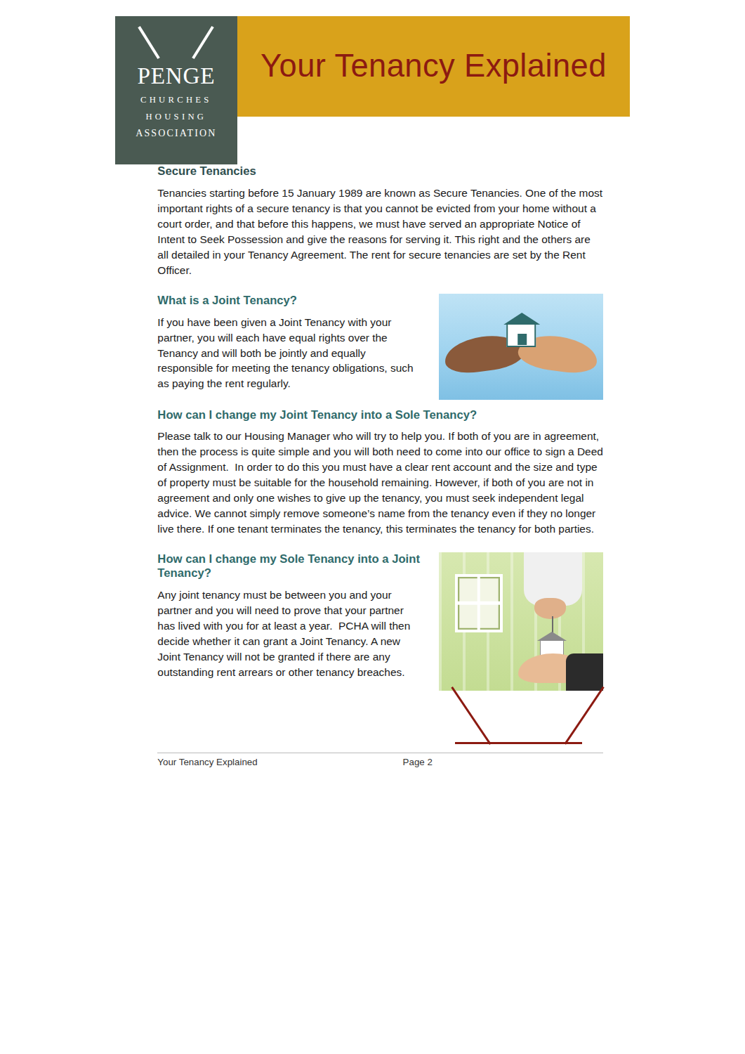PENGE
CHURCHES
HOUSING
ASSOCIATION
Your Tenancy Explained
Secure Tenancies
Tenancies starting before 15 January 1989 are known as Secure Tenancies. One of the most important rights of a secure tenancy is that you cannot be evicted from your home without a court order, and that before this happens, we must have served an appropriate Notice of Intent to Seek Possession and give the reasons for serving it. This right and the others are all detailed in your Tenancy Agreement. The rent for secure tenancies are set by the Rent Officer.
What is a Joint Tenancy?
If you have been given a Joint Tenancy with your partner, you will each have equal rights over the Tenancy and will both be jointly and equally responsible for meeting the tenancy obligations, such as paying the rent regularly.
How can I change my Joint Tenancy into a Sole Tenancy?
Please talk to our Housing Manager who will try to help you. If both of you are in agreement, then the process is quite simple and you will both need to come into our office to sign a Deed of Assignment. In order to do this you must have a clear rent account and the size and type of property must be suitable for the household remaining. However, if both of you are not in agreement and only one wishes to give up the tenancy, you must seek independent legal advice. We cannot simply remove someone’s name from the tenancy even if they no longer live there. If one tenant terminates the tenancy, this terminates the tenancy for both parties.
How can I change my Sole Tenancy into a Joint Tenancy?
Any joint tenancy must be between you and your partner and you will need to prove that your partner has lived with you for at least a year. PCHA will then decide whether it can grant a Joint Tenancy. A new Joint Tenancy will not be granted if there are any outstanding rent arrears or other tenancy breaches.
Your Tenancy Explained
Page 2